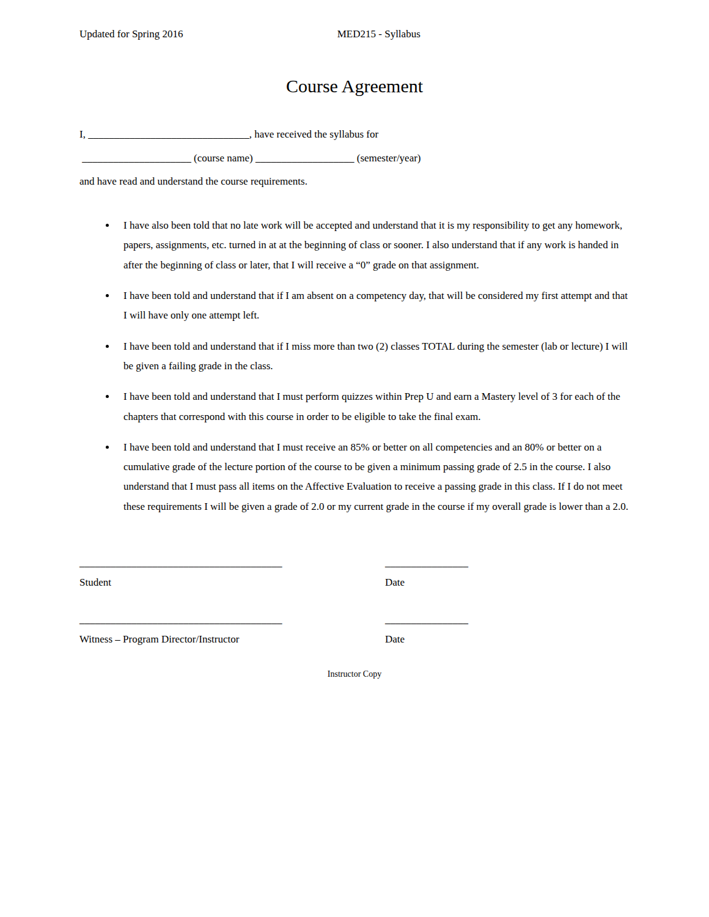Updated for Spring 2016
MED215 - Syllabus
Course Agreement
I, _______________________________, have received the syllabus for
_____________________ (course name) ___________________ (semester/year)
and have read and understand the course requirements.
I have also been told that no late work will be accepted and understand that it is my responsibility to get any homework, papers, assignments, etc. turned in at at the beginning of class or sooner. I also understand that if any work is handed in after the beginning of class or later, that I will receive a “0” grade on that assignment.
I have been told and understand that if I am absent on a competency day, that will be considered my first attempt and that I will have only one attempt left.
I have been told and understand that if I miss more than two (2) classes TOTAL during the semester (lab or lecture) I will be given a failing grade in the class.
I have been told and understand that I must perform quizzes within Prep U and earn a Mastery level of 3 for each of the chapters that correspond with this course in order to be eligible to take the final exam.
I have been told and understand that I must receive an 85% or better on all competencies and an 80% or better on a cumulative grade of the lecture portion of the course to be given a minimum passing grade of 2.5 in the course. I also understand that I must pass all items on the Affective Evaluation to receive a passing grade in this class. If I do not meet these requirements I will be given a grade of 2.0 or my current grade in the course if my overall grade is lower than a 2.0.
_______________________________________
________________
Student
Date
_______________________________________
________________
Witness – Program Director/Instructor
Date
Instructor Copy